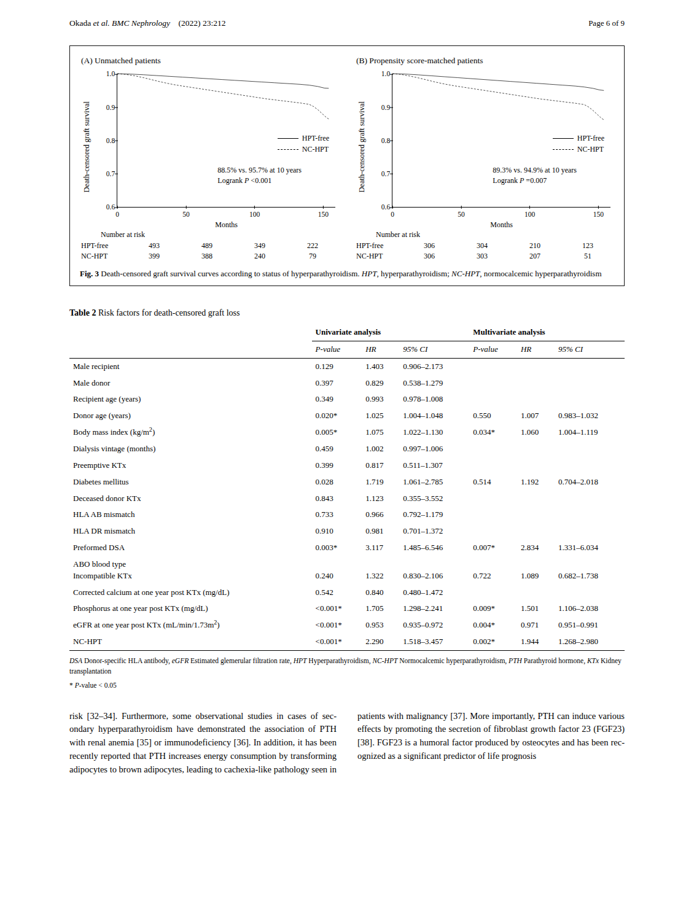Okada et al. BMC Nephrology (2022) 23:212
Page 6 of 9
(A) Unmatched patients
Death-censored graft survival
1.0
0.9
0.8
0.7
0.6
0
50
100
150
Months
HPT-free
NC-HPT
88.5% vs. 95.7% at 10 years
Logrank P <0.001
Number at risk
| HPT-free | 493 | 489 | 349 | 222 |
| NC-HPT | 399 | 388 | 240 | 79 |
(B) Propensity score-matched patients
Death-censored graft survival
1.0
0.9
0.8
0.7
0.6
0
50
100
150
Months
HPT-free
NC-HPT
89.3% vs. 94.9% at 10 years
Logrank P =0.007
Number at risk
| HPT-free | 306 | 304 | 210 | 123 |
| NC-HPT | 306 | 303 | 207 | 51 |
Fig. 3 Death-censored graft survival curves according to status of hyperparathyroidism. HPT, hyperparathyroidism; NC-HPT, normocalcemic hyperparathyroidism
Table 2 Risk factors for death-censored graft loss
| | Univariate analysis | Multivariate analysis |
| --- | --- | --- |
| | P-value | HR | 95% CI | P-value | HR | 95% CI |
| Male recipient | 0.129 | 1.403 | 0.906–2.173 | | | |
| Male donor | 0.397 | 0.829 | 0.538–1.279 | | | |
| Recipient age (years) | 0.349 | 0.993 | 0.978–1.008 | | | |
| Donor age (years) | 0.020* | 1.025 | 1.004–1.048 | 0.550 | 1.007 | 0.983–1.032 |
| Body mass index (kg/m 2 ) | 0.005* | 1.075 | 1.022–1.130 | 0.034* | 1.060 | 1.004–1.119 |
| Dialysis vintage (months) | 0.459 | 1.002 | 0.997–1.006 | | | |
| Preemptive KTx | 0.399 | 0.817 | 0.511–1.307 | | | |
| Diabetes mellitus | 0.028 | 1.719 | 1.061–2.785 | 0.514 | 1.192 | 0.704–2.018 |
| Deceased donor KTx | 0.843 | 1.123 | 0.355–3.552 | | | |
| HLA AB mismatch | 0.733 | 0.966 | 0.792–1.179 | | | |
| HLA DR mismatch | 0.910 | 0.981 | 0.701–1.372 | | | |
| Preformed DSA | 0.003* | 3.117 | 1.485–6.546 | 0.007* | 2.834 | 1.331–6.034 |
| ABO blood type Incompatible KTx | 0.240 | 1.322 | 0.830–2.106 | 0.722 | 1.089 | 0.682–1.738 |
| Corrected calcium at one year post KTx (mg/dL) | 0.542 | 0.840 | 0.480–1.472 | | | |
| Phosphorus at one year post KTx (mg/dL) | <0.001* | 1.705 | 1.298–2.241 | 0.009* | 1.501 | 1.106–2.038 |
| eGFR at one year post KTx (mL/min/1.73m 2 ) | <0.001* | 0.953 | 0.935–0.972 | 0.004* | 0.971 | 0.951–0.991 |
| NC-HPT | <0.001* | 2.290 | 1.518–3.457 | 0.002* | 1.944 | 1.268–2.980 |
DSA Donor-specific HLA antibody, eGFR Estimated glemerular filtration rate, HPT Hyperparathyroidism, NC-HPT Normocalcemic hyperparathyroidism, PTH Parathyroid hormone, KTx Kidney transplantation
* P-value < 0.05
risk [32–34]. Furthermore, some observational studies in cases of secondary hyperparathyroidism have demonstrated the association of PTH with renal anemia [35] or immunodeficiency [36]. In addition, it has been recently reported that PTH increases energy consumption by transforming adipocytes to brown adipocytes, leading to cachexia-like pathology seen in patients with malignancy [37]. More importantly, PTH can induce various effects by promoting the secretion of fibroblast growth factor 23 (FGF23) [38]. FGF23 is a humoral factor produced by osteocytes and has been recognized as a significant predictor of life prognosis